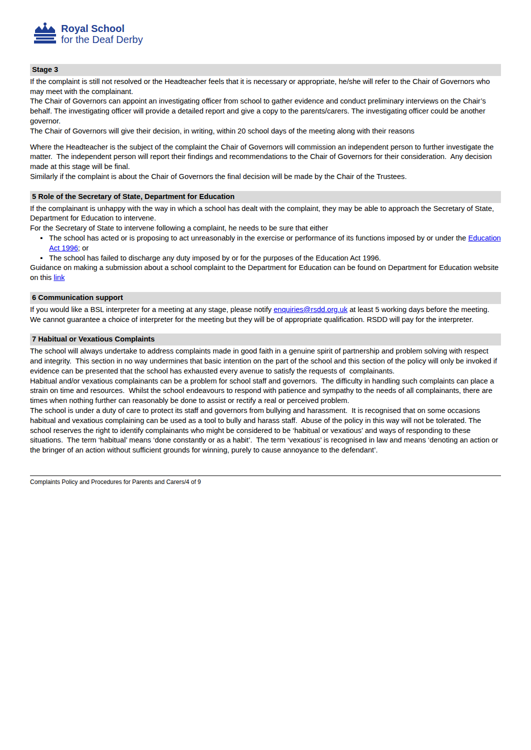Royal School for the Deaf Derby
Stage 3
If the complaint is still not resolved or the Headteacher feels that it is necessary or appropriate, he/she will refer to the Chair of Governors who may meet with the complainant.
The Chair of Governors can appoint an investigating officer from school to gather evidence and conduct preliminary interviews on the Chair’s behalf. The investigating officer will provide a detailed report and give a copy to the parents/carers. The investigating officer could be another governor.
The Chair of Governors will give their decision, in writing, within 20 school days of the meeting along with their reasons
Where the Headteacher is the subject of the complaint the Chair of Governors will commission an independent person to further investigate the matter. The independent person will report their findings and recommendations to the Chair of Governors for their consideration. Any decision made at this stage will be final.
Similarly if the complaint is about the Chair of Governors the final decision will be made by the Chair of the Trustees.
5 Role of the Secretary of State, Department for Education
If the complainant is unhappy with the way in which a school has dealt with the complaint, they may be able to approach the Secretary of State, Department for Education to intervene.
For the Secretary of State to intervene following a complaint, he needs to be sure that either
The school has acted or is proposing to act unreasonably in the exercise or performance of its functions imposed by or under the Education Act 1996; or
The school has failed to discharge any duty imposed by or for the purposes of the Education Act 1996.
Guidance on making a submission about a school complaint to the Department for Education can be found on Department for Education website on this link
6 Communication support
If you would like a BSL interpreter for a meeting at any stage, please notify enquiries@rsdd.org.uk at least 5 working days before the meeting. We cannot guarantee a choice of interpreter for the meeting but they will be of appropriate qualification. RSDD will pay for the interpreter.
7 Habitual or Vexatious Complaints
The school will always undertake to address complaints made in good faith in a genuine spirit of partnership and problem solving with respect and integrity. This section in no way undermines that basic intention on the part of the school and this section of the policy will only be invoked if evidence can be presented that the school has exhausted every avenue to satisfy the requests of complainants.
Habitual and/or vexatious complainants can be a problem for school staff and governors. The difficulty in handling such complaints can place a strain on time and resources. Whilst the school endeavours to respond with patience and sympathy to the needs of all complainants, there are times when nothing further can reasonably be done to assist or rectify a real or perceived problem.
The school is under a duty of care to protect its staff and governors from bullying and harassment. It is recognised that on some occasions habitual and vexatious complaining can be used as a tool to bully and harass staff. Abuse of the policy in this way will not be tolerated. The school reserves the right to identify complainants who might be considered to be ‘habitual or vexatious’ and ways of responding to these situations. The term ‘habitual’ means ‘done constantly or as a habit’. The term ‘vexatious’ is recognised in law and means ‘denoting an action or the bringer of an action without sufficient grounds for winning, purely to cause annoyance to the defendant’.
Complaints Policy and Procedures for Parents and Carers/4 of 9